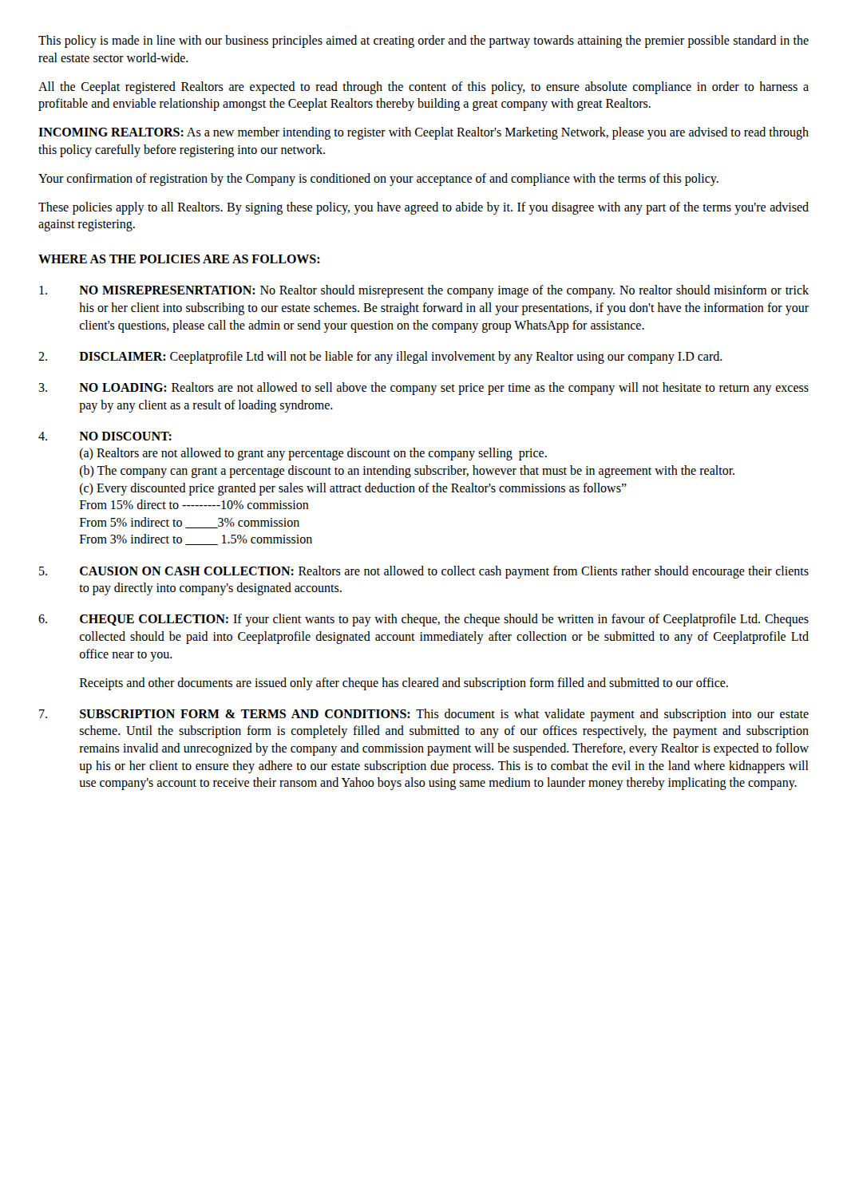This policy is made in line with our business principles aimed at creating order and the partway towards attaining the premier possible standard in the real estate sector world-wide.
All the Ceeplat registered Realtors are expected to read through the content of this policy, to ensure absolute compliance in order to harness a profitable and enviable relationship amongst the Ceeplat Realtors thereby building a great company with great Realtors.
INCOMING REALTORS: As a new member intending to register with Ceeplat Realtor's Marketing Network, please you are advised to read through this policy carefully before registering into our network.
Your confirmation of registration by the Company is conditioned on your acceptance of and compliance with the terms of this policy.
These policies apply to all Realtors. By signing these policy, you have agreed to abide by it. If you disagree with any part of the terms you're advised against registering.
WHERE AS THE POLICIES ARE AS FOLLOWS:
NO MISREPRESENRTATION: No Realtor should misrepresent the company image of the company. No realtor should misinform or trick his or her client into subscribing to our estate schemes. Be straight forward in all your presentations, if you don't have the information for your client's questions, please call the admin or send your question on the company group WhatsApp for assistance.
DISCLAIMER: Ceeplatprofile Ltd will not be liable for any illegal involvement by any Realtor using our company I.D card.
NO LOADING: Realtors are not allowed to sell above the company set price per time as the company will not hesitate to return any excess pay by any client as a result of loading syndrome.
NO DISCOUNT:
(a) Realtors are not allowed to grant any percentage discount on the company selling price.
(b) The company can grant a percentage discount to an intending subscriber, however that must be in agreement with the realtor.
(c) Every discounted price granted per sales will attract deduction of the Realtor's commissions as follows”
From 15% direct to ---------10% commission
From 5% indirect to _____3% commission
From 3% indirect to _____ 1.5% commission
CAUSION ON CASH COLLECTION: Realtors are not allowed to collect cash payment from Clients rather should encourage their clients to pay directly into company's designated accounts.
CHEQUE COLLECTION: If your client wants to pay with cheque, the cheque should be written in favour of Ceeplatprofile Ltd. Cheques collected should be paid into Ceeplatprofile designated account immediately after collection or be submitted to any of Ceeplatprofile Ltd office near to you.
Receipts and other documents are issued only after cheque has cleared and subscription form filled and submitted to our office.
SUBSCRIPTION FORM & TERMS AND CONDITIONS: This document is what validate payment and subscription into our estate scheme. Until the subscription form is completely filled and submitted to any of our offices respectively, the payment and subscription remains invalid and unrecognized by the company and commission payment will be suspended. Therefore, every Realtor is expected to follow up his or her client to ensure they adhere to our estate subscription due process. This is to combat the evil in the land where kidnappers will use company's account to receive their ransom and Yahoo boys also using same medium to launder money thereby implicating the company.